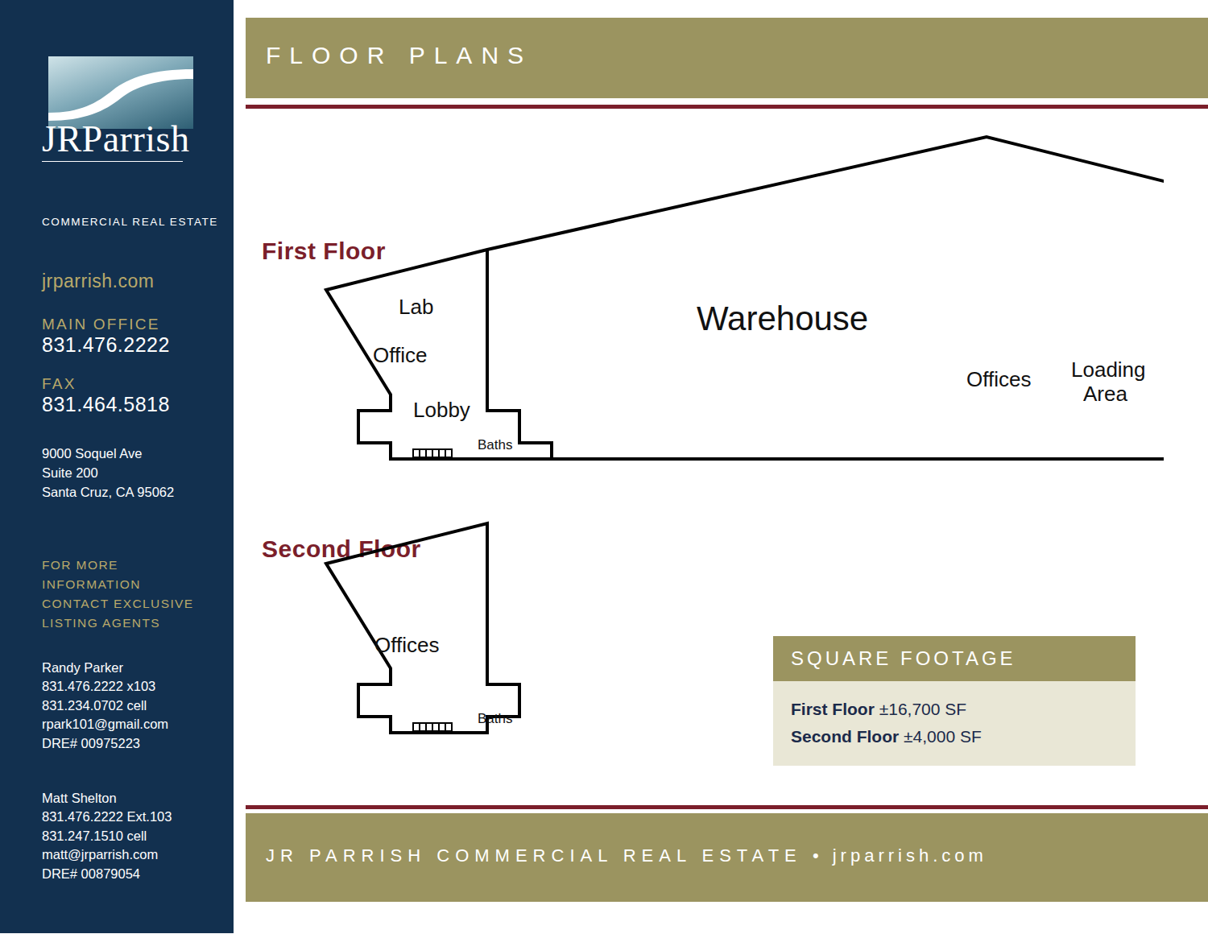JRParrish
Commercial Real Estate
jrparrish.com
Main Office
831.476.2222
Fax
831.464.5818
9000 Soquel Ave
Suite 200
Santa Cruz, CA 95062
For more information
contact exclusive
listing agents
Randy Parker
831.476.2222 x103
831.234.0702 cell
rpark101@gmail.com
DRE# 00975223
Matt Shelton
831.476.2222 Ext.103
831.247.1510 cell
matt@jrparrish.com
DRE# 00879054
Floor Plans
First Floor
Lab Office Lobby Baths Warehouse Offices Loading Area
Second Floor
Offices Baths
Square Footage
First Floor ±16,700 SF
Second Floor ±4,000 SF
JR Parrish Commercial Real Estate • jrparrish.com